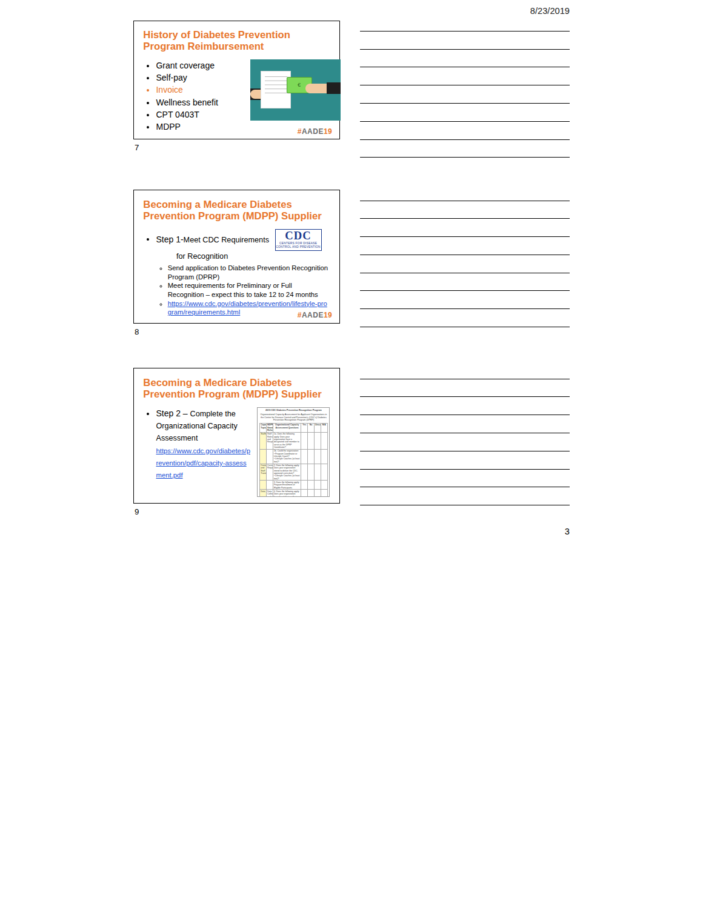8/23/2019
History of Diabetes Prevention
Program Reimbursement
Grant coverage
Self-pay
Invoice
Wellness benefit
CPT 0403T
MDPP
#AADE 19
7
Becoming a Medicare Diabetes
Prevention Program (MDPP) Supplier
Step 1-Meet CDC Requirements CDC CENTERS FOR DISEASE CONTROL AND PREVENTION
for Recognition
Send application to Diabetes Prevention Recognition Program (DPRP)
Meet requirements for Preliminary or Full Recognition – expect this to take 12 to 24 months
https://www.cdc.gov/diabetes/prevention/lifestyle-program/requirements.html
#AADE 19
8
Becoming a Medicare Diabetes
Prevention Program (MDPP) Supplier
Step 2 – Complete the Organizational Capacity Assessment
https://www.cdc.gov/diabetes/prevention/pdf/capacity-assessment.pdf
2019 CDC Diabetes Prevention Recognition Program
Organizational Capacity Assessment for Applicant Organizations in the Center for Disease Control and Prevention's (CDC's) Diabetes Prevention Recognition Program (DPRP)
| Capacity Topic | MDPP Standards Reference | Organizational Capacity Assessment Questions | Yes | No | Unsure | N/A |
| --- | --- | --- | --- | --- | --- | --- |
| Staffing | Staff Roles and Responsibilities | 1a. Does the following apply: Does your organization have a designated staff member to serve as the DPRP Coordinator? | | | | |
| | | 1b. Could the organization: • Program Coordinator or Lifestyle Coach? • Lifestyle Coaches (at least two)? | | | | |
| Curriculum and Staff Training | Curriculum Requirements | 2. Does the following apply: Does your organization intend to deliver the CDC-approved curriculum? • Lifestyle Coaches (at least two)? | | | | |
| | | 3. Does the following apply: Program Enrollment of Eligible Participants | | | | |
| Data | Data Collection and Reporting Requirements | 4. Does the following apply: Does your organization have the ability to collect and submit data to CDC every six months, including: • Attendance • Weight • Physical activity minutes | | | | |
| | | 5. Does the following apply: Does your organization have the capacity to maintain participant records securely? | | | | |
| | | 6. Does the following apply: Is your organization able to implement the evidence-based CDC-approved curriculum and provide ongoing support to participants throughout the program? | | | | |
| Staff Planning | | 7. Does your organization have a plan for staff turnover to ensure continuity of program delivery? | | | | |
9
3